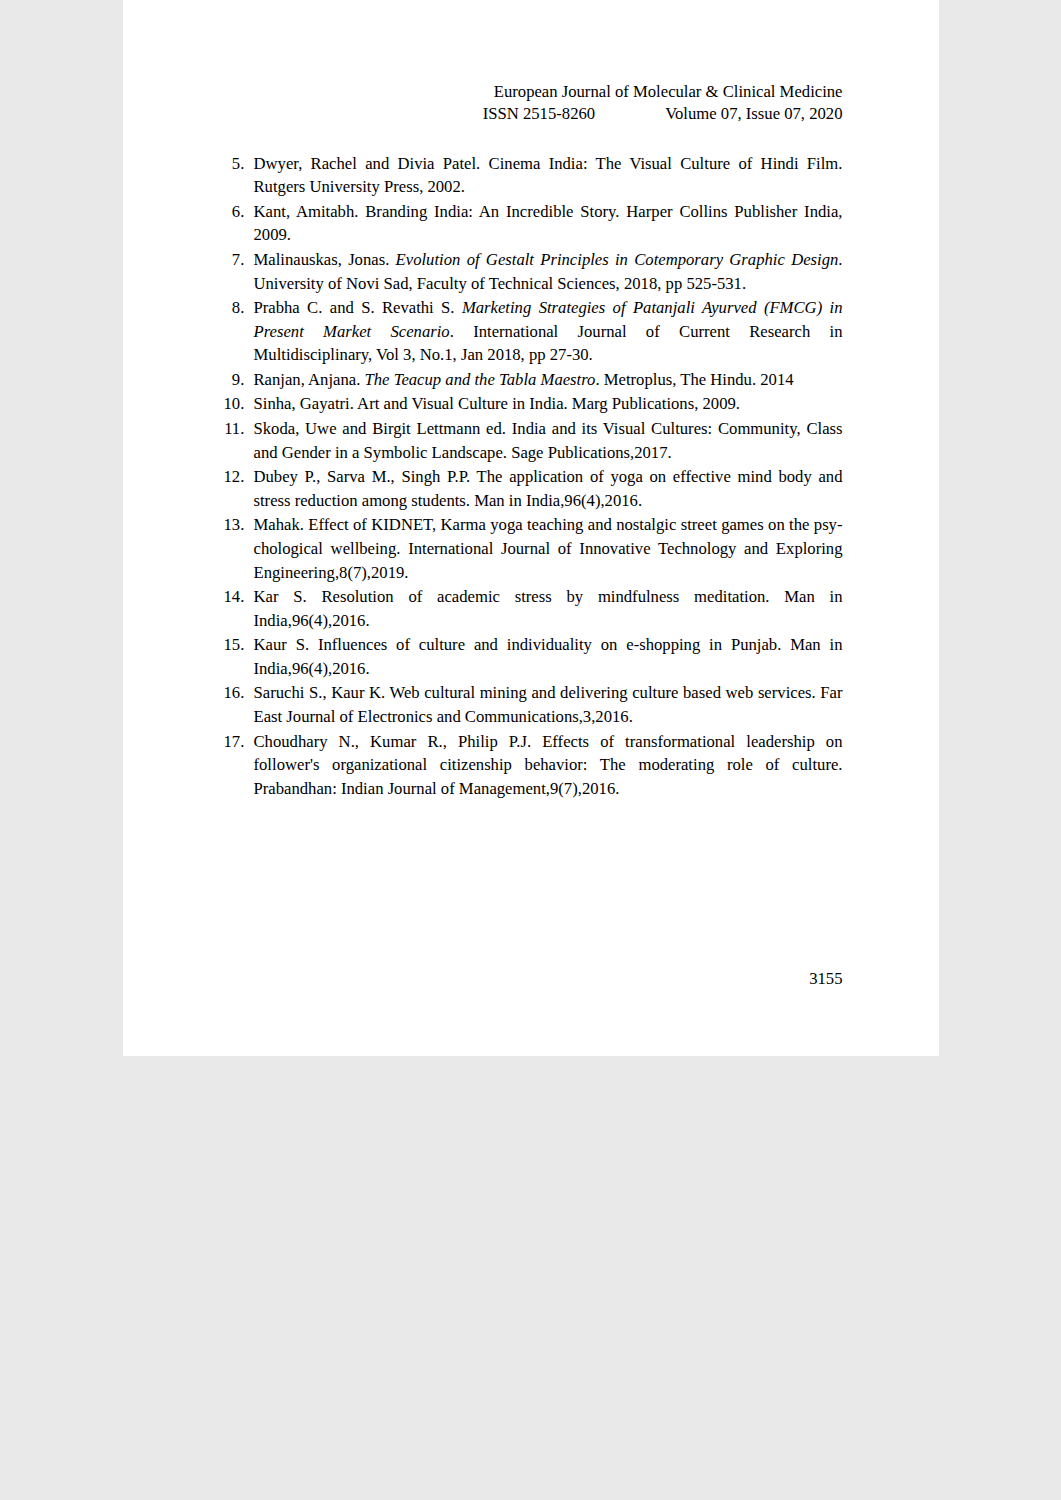European Journal of Molecular & Clinical Medicine ISSN 2515-8260 Volume 07, Issue 07, 2020
5. Dwyer, Rachel and Divia Patel. Cinema India: The Visual Culture of Hindi Film. Rutgers University Press, 2002.
6. Kant, Amitabh. Branding India: An Incredible Story. Harper Collins Publisher India, 2009.
7. Malinauskas, Jonas. Evolution of Gestalt Principles in Cotemporary Graphic Design. University of Novi Sad, Faculty of Technical Sciences, 2018, pp 525-531.
8. Prabha C. and S. Revathi S. Marketing Strategies of Patanjali Ayurved (FMCG) in Present Market Scenario. International Journal of Current Research in Multidisciplinary, Vol 3, No.1, Jan 2018, pp 27-30.
9. Ranjan, Anjana. The Teacup and the Tabla Maestro. Metroplus, The Hindu. 2014
10. Sinha, Gayatri. Art and Visual Culture in India. Marg Publications, 2009.
11. Skoda, Uwe and Birgit Lettmann ed. India and its Visual Cultures: Community, Class and Gender in a Symbolic Landscape. Sage Publications,2017.
12. Dubey P., Sarva M., Singh P.P. The application of yoga on effective mind body and stress reduction among students. Man in India,96(4),2016.
13. Mahak. Effect of KIDNET, Karma yoga teaching and nostalgic street games on the psychological wellbeing. International Journal of Innovative Technology and Exploring Engineering,8(7),2019.
14. Kar S. Resolution of academic stress by mindfulness meditation. Man in India,96(4),2016.
15. Kaur S. Influences of culture and individuality on e-shopping in Punjab. Man in India,96(4),2016.
16. Saruchi S., Kaur K. Web cultural mining and delivering culture based web services. Far East Journal of Electronics and Communications,3,2016.
17. Choudhary N., Kumar R., Philip P.J. Effects of transformational leadership on follower's organizational citizenship behavior: The moderating role of culture. Prabandhan: Indian Journal of Management,9(7),2016.
3155